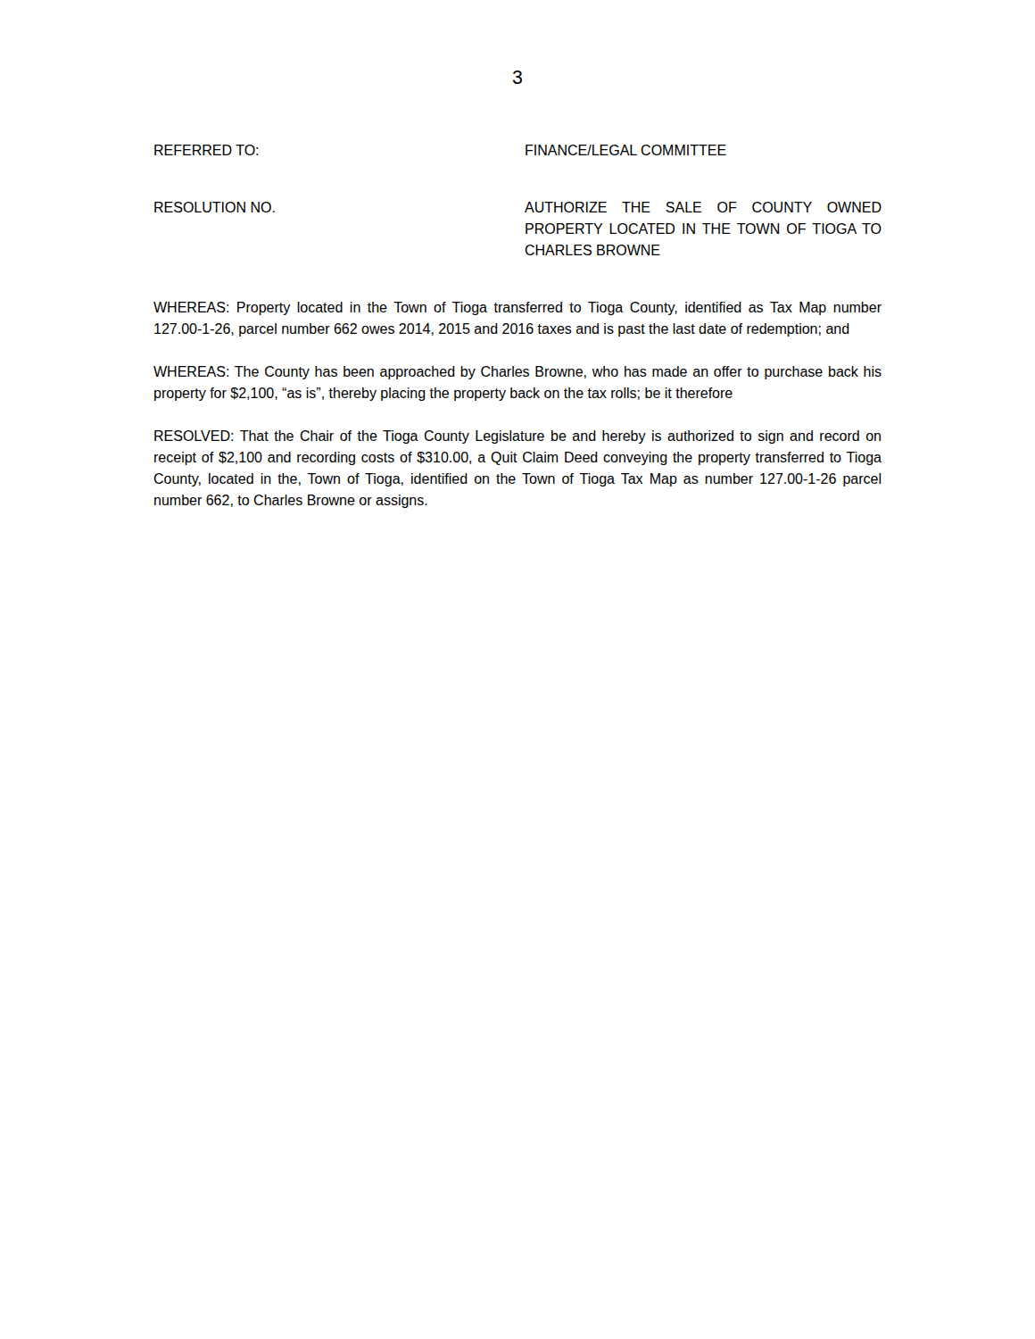3
REFERRED TO:
FINANCE/LEGAL COMMITTEE
RESOLUTION NO.
AUTHORIZE THE SALE OF COUNTY OWNED PROPERTY LOCATED IN THE TOWN OF TIOGA TO CHARLES BROWNE
WHEREAS: Property located in the Town of Tioga transferred to Tioga County, identified as Tax Map number 127.00-1-26, parcel number 662 owes 2014, 2015 and 2016 taxes and is past the last date of redemption; and
WHEREAS: The County has been approached by Charles Browne, who has made an offer to purchase back his property for $2,100, “as is”, thereby placing the property back on the tax rolls; be it therefore
RESOLVED: That the Chair of the Tioga County Legislature be and hereby is authorized to sign and record on receipt of $2,100 and recording costs of $310.00, a Quit Claim Deed conveying the property transferred to Tioga County, located in the, Town of Tioga, identified on the Town of Tioga Tax Map as number 127.00-1-26 parcel number 662, to Charles Browne or assigns.